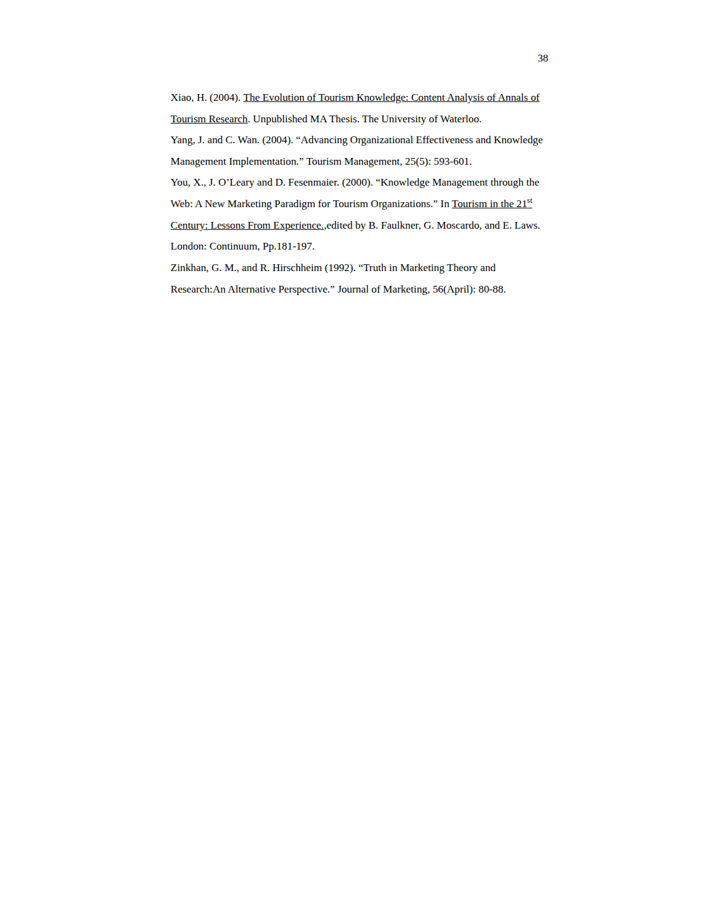38
Xiao, H. (2004). The Evolution of Tourism Knowledge: Content Analysis of Annals of Tourism Research. Unpublished MA Thesis. The University of Waterloo.
Yang, J. and C. Wan. (2004). “Advancing Organizational Effectiveness and Knowledge Management Implementation.” Tourism Management, 25(5): 593-601.
You, X., J. O’Leary and D. Fesenmaier. (2000). “Knowledge Management through the Web: A New Marketing Paradigm for Tourism Organizations.” In Tourism in the 21st Century: Lessons From Experience.,edited by B. Faulkner, G. Moscardo, and E. Laws. London: Continuum, Pp.181-197.
Zinkhan, G. M., and R. Hirschheim (1992). “Truth in Marketing Theory and Research:An Alternative Perspective.” Journal of Marketing, 56(April): 80-88.